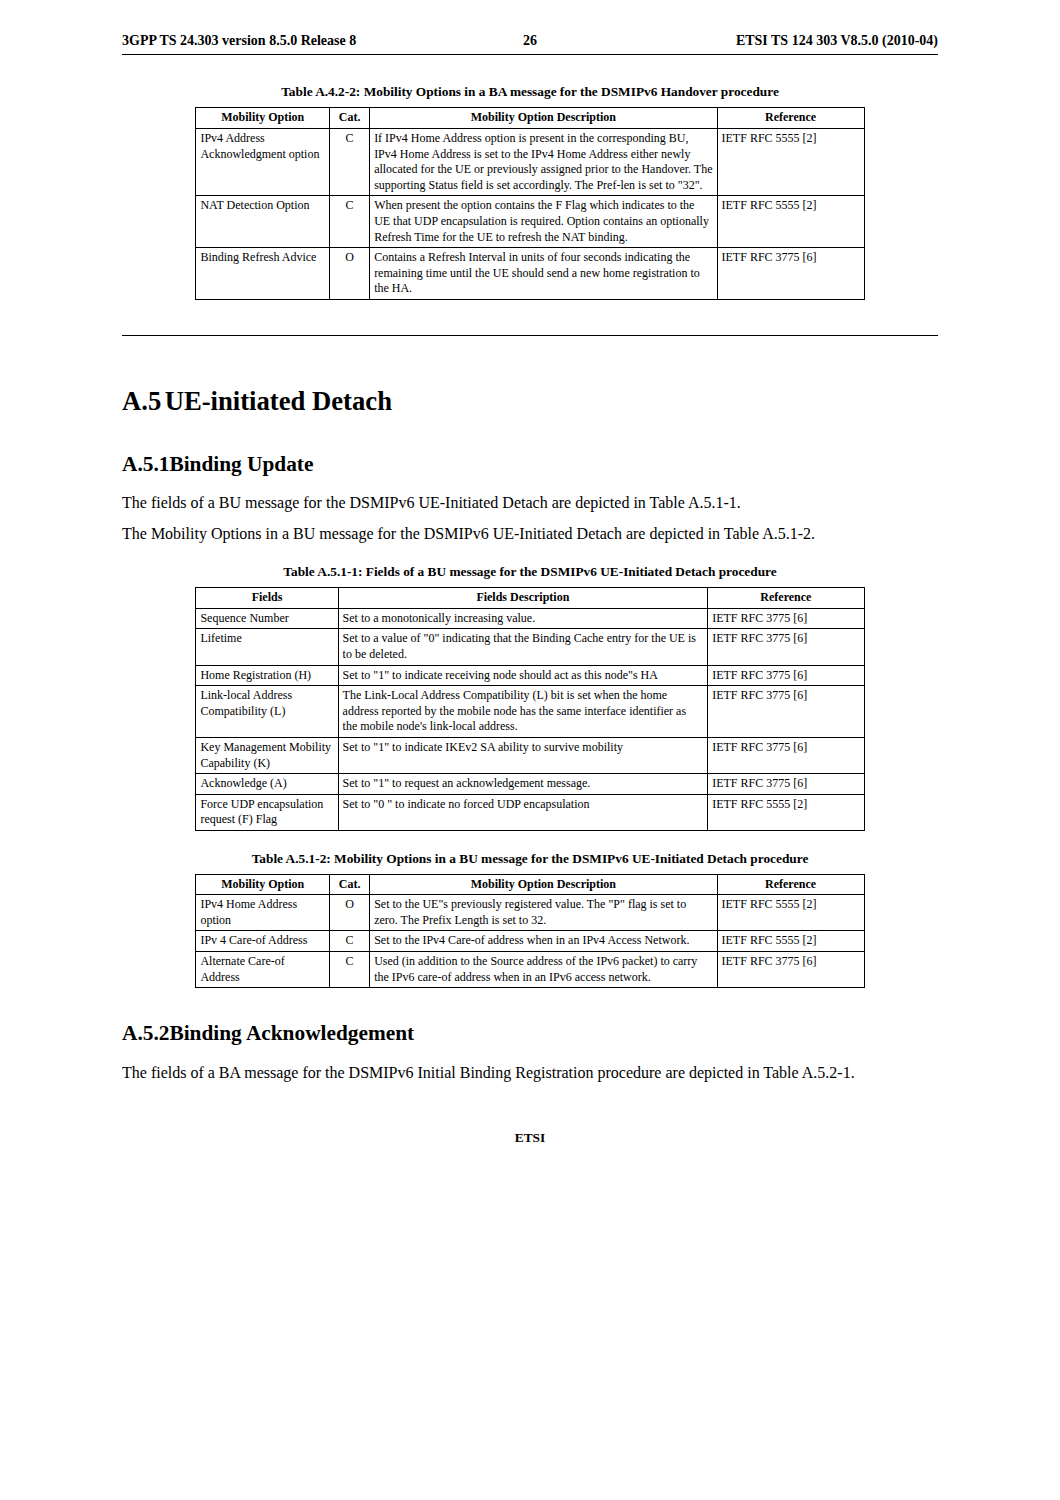3GPP TS 24.303 version 8.5.0 Release 8 26 ETSI TS 124 303 V8.5.0 (2010-04)
Table A.4.2-2: Mobility Options in a BA message for the DSMIPv6 Handover procedure
| Mobility Option | Cat. | Mobility Option Description | Reference |
| --- | --- | --- | --- |
| IPv4 Address Acknowledgment option | C | If IPv4 Home Address option is present in the corresponding BU, IPv4 Home Address is set to the IPv4 Home Address either newly allocated for the UE or previously assigned prior to the Handover. The supporting Status field is set accordingly. The Pref-len is set to "32". | IETF RFC 5555 [2] |
| NAT Detection Option | C | When present the option contains the F Flag which indicates to the UE that UDP encapsulation is required. Option contains an optionally Refresh Time for the UE to refresh the NAT binding. | IETF RFC 5555 [2] |
| Binding Refresh Advice | O | Contains a Refresh Interval in units of four seconds indicating the remaining time until the UE should send a new home registration to the HA. | IETF RFC 3775 [6] |
A.5 UE-initiated Detach
A.5.1 Binding Update
The fields of a BU message for the DSMIPv6 UE-Initiated Detach are depicted in Table A.5.1-1.
The Mobility Options in a BU message for the DSMIPv6 UE-Initiated Detach are depicted in Table A.5.1-2.
Table A.5.1-1: Fields of a BU message for the DSMIPv6 UE-Initiated Detach procedure
| Fields | Fields Description | Reference |
| --- | --- | --- |
| Sequence Number | Set to a monotonically increasing value. | IETF RFC 3775 [6] |
| Lifetime | Set to a value of "0" indicating that the Binding Cache entry for the UE is to be deleted. | IETF RFC 3775 [6] |
| Home Registration (H) | Set to "1" to indicate receiving node should act as this node"s HA | IETF RFC 3775 [6] |
| Link-local Address Compatibility (L) | The Link-Local Address Compatibility (L) bit is set when the home address reported by the mobile node has the same interface identifier as the mobile node's link-local address. | IETF RFC 3775 [6] |
| Key Management Mobility Capability (K) | Set to "1" to indicate IKEv2 SA ability to survive mobility | IETF RFC 3775 [6] |
| Acknowledge (A) | Set to "1" to request an acknowledgement message. | IETF RFC 3775 [6] |
| Force UDP encapsulation request (F) Flag | Set to "0 " to indicate no forced UDP encapsulation | IETF RFC 5555 [2] |
Table A.5.1-2: Mobility Options in a BU message for the DSMIPv6 UE-Initiated Detach procedure
| Mobility Option | Cat. | Mobility Option Description | Reference |
| --- | --- | --- | --- |
| IPv4 Home Address option | O | Set to the UE"s previously registered value. The "P" flag is set to zero. The Prefix Length is set to 32. | IETF RFC 5555 [2] |
| IPv 4 Care-of Address | C | Set to the IPv4 Care-of address when in an IPv4 Access Network. | IETF RFC 5555 [2] |
| Alternate Care-of Address | C | Used (in addition to the Source address of the IPv6 packet) to carry the IPv6 care-of address when in an IPv6 access network. | IETF RFC 3775 [6] |
A.5.2 Binding Acknowledgement
The fields of a BA message for the DSMIPv6 Initial Binding Registration procedure are depicted in Table A.5.2-1.
ETSI